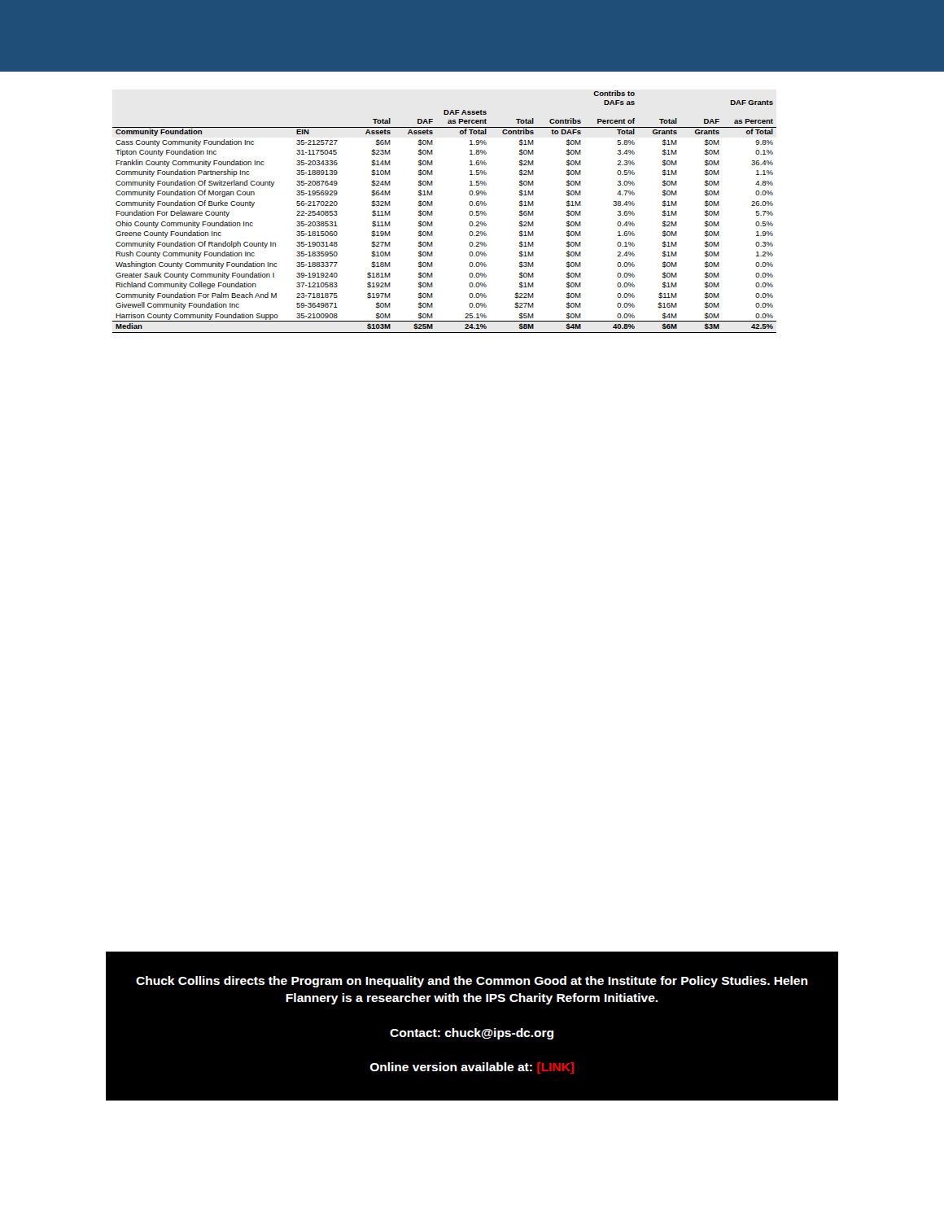| | | | | | | | Contribs to DAFs as | | | DAF Grants |
| --- | --- | --- | --- | --- | --- | --- | --- | --- | --- | --- |
| | | Total | DAF | DAF Assets as Percent | Total | Contribs | Percent of | Total | DAF | as Percent |
| Community Foundation | EIN | Assets | Assets | of Total | Contribs | to DAFs | Total | Grants | Grants | of Total |
| Cass County Community Foundation Inc | 35-2125727 | $6M | $0M | 1.9% | $1M | $0M | 5.8% | $1M | $0M | 9.8% |
| Tipton County Foundation Inc | 31-1175045 | $23M | $0M | 1.8% | $0M | $0M | 3.4% | $1M | $0M | 0.1% |
| Franklin County Community Foundation Inc | 35-2034336 | $14M | $0M | 1.6% | $2M | $0M | 2.3% | $0M | $0M | 36.4% |
| Community Foundation Partnership Inc | 35-1889139 | $10M | $0M | 1.5% | $2M | $0M | 0.5% | $1M | $0M | 1.1% |
| Community Foundation Of Switzerland County | 35-2087649 | $24M | $0M | 1.5% | $0M | $0M | 3.0% | $0M | $0M | 4.8% |
| Community Foundation Of Morgan Coun | 35-1956929 | $64M | $1M | 0.9% | $1M | $0M | 4.7% | $0M | $0M | 0.0% |
| Community Foundation Of Burke County | 56-2170220 | $32M | $0M | 0.6% | $1M | $1M | 38.4% | $1M | $0M | 26.0% |
| Foundation For Delaware County | 22-2540853 | $11M | $0M | 0.5% | $6M | $0M | 3.6% | $1M | $0M | 5.7% |
| Ohio County Community Foundation Inc | 35-2038531 | $11M | $0M | 0.2% | $2M | $0M | 0.4% | $2M | $0M | 0.5% |
| Greene County Foundation Inc | 35-1815060 | $19M | $0M | 0.2% | $1M | $0M | 1.6% | $0M | $0M | 1.9% |
| Community Foundation Of Randolph County In | 35-1903148 | $27M | $0M | 0.2% | $1M | $0M | 0.1% | $1M | $0M | 0.3% |
| Rush County Community Foundation Inc | 35-1835950 | $10M | $0M | 0.0% | $1M | $0M | 2.4% | $1M | $0M | 1.2% |
| Washington County Community Foundation Inc | 35-1883377 | $18M | $0M | 0.0% | $3M | $0M | 0.0% | $0M | $0M | 0.0% |
| Greater Sauk County Community Foundation I | 39-1919240 | $181M | $0M | 0.0% | $0M | $0M | 0.0% | $0M | $0M | 0.0% |
| Richland Community College Foundation | 37-1210583 | $192M | $0M | 0.0% | $1M | $0M | 0.0% | $1M | $0M | 0.0% |
| Community Foundation For Palm Beach And M | 23-7181875 | $197M | $0M | 0.0% | $22M | $0M | 0.0% | $11M | $0M | 0.0% |
| Givewell Community Foundation Inc | 59-3649871 | $0M | $0M | 0.0% | $27M | $0M | 0.0% | $16M | $0M | 0.0% |
| Harrison County Community Foundation Suppo | 35-2100908 | $0M | $0M | 25.1% | $5M | $0M | 0.0% | $4M | $0M | 0.0% |
| Median | | $103M | $25M | 24.1% | $8M | $4M | 40.8% | $6M | $3M | 42.5% |
Chuck Collins directs the Program on Inequality and the Common Good at the Institute for Policy Studies. Helen Flannery is a researcher with the IPS Charity Reform Initiative.
Contact: chuck@ips-dc.org
Online version available at: [LINK]